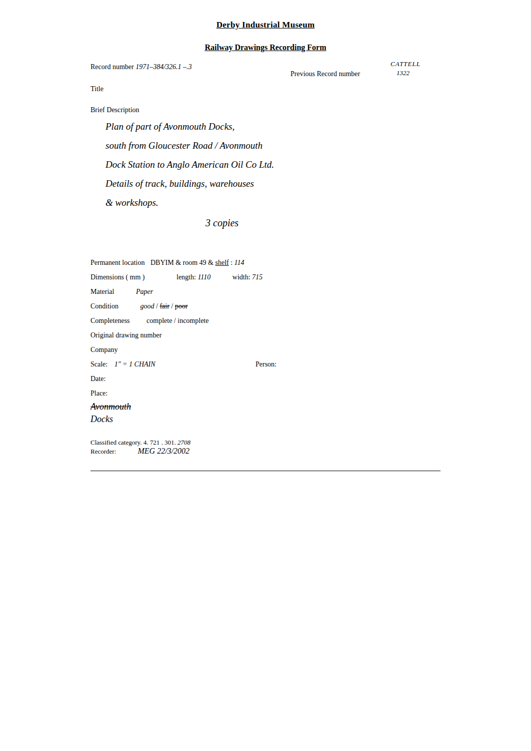Derby Industrial Museum
Railway Drawings Recording Form
Record number 1971–384/326.1 –.3 Previous Record number CATTELL 1322
Title
Brief Description
Plan of part of Avonmouth Docks,
south from Gloucester Road / Avonmouth
Dock Station to Anglo American Oil Co Ltd.
Details of track, buildings, warehouses
& workshops.
3 copies
Permanent location DBYIM & room 49 & shelf : 114
Dimensions ( mm ) length: 1110 width: 715
Material Paper
Condition good / fair / poor
Completeness complete / incomplete
Original drawing number
Company
Scale: 1" = 1 CHAIN Person:
Date:
Place:
Avonmouth
Docks
Classified category. 4. 721 . 301. 2708
Recorder: MEG 22/3/2002